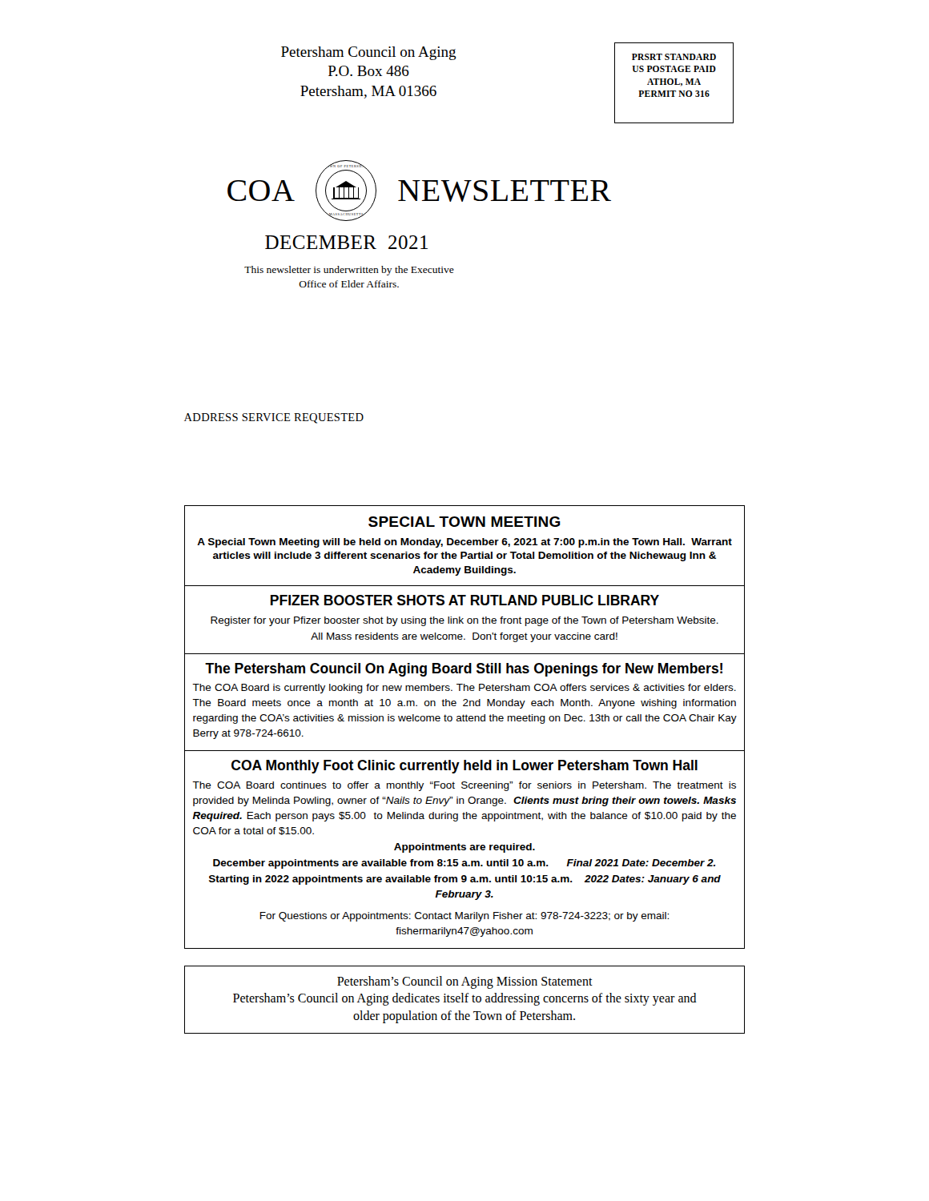Petersham Council on Aging
P.O. Box 486
Petersham, MA 01366
PRSRT STANDARD
US POSTAGE PAID
ATHOL, MA
PERMIT NO 316
COA
Town of Petersham
Massachusetts
NEWSLETTER
DECEMBER 2021
This newsletter is underwritten by the Executive
Office of Elder Affairs.
ADDRESS SERVICE REQUESTED
SPECIAL TOWN MEETING
A Special Town Meeting will be held on Monday, December 6, 2021 at 7:00 p.m.in the Town Hall. Warrant articles will include 3 different scenarios for the Partial or Total Demolition of the Nichewaug Inn & Academy Buildings.
PFIZER BOOSTER SHOTS AT RUTLAND PUBLIC LIBRARY
Register for your Pfizer booster shot by using the link on the front page of the Town of Petersham Website.
All Mass residents are welcome. Don't forget your vaccine card!
The Petersham Council On Aging Board Still has Openings for New Members!
The COA Board is currently looking for new members. The Petersham COA offers services & activities for elders. The Board meets once a month at 10 a.m. on the 2nd Monday each Month. Anyone wishing information regarding the COA’s activities & mission is welcome to attend the meeting on Dec. 13th or call the COA Chair Kay Berry at 978-724-6610.
COA Monthly Foot Clinic currently held in Lower Petersham Town Hall
The COA Board continues to offer a monthly “Foot Screening” for seniors in Petersham. The treatment is provided by Melinda Powling, owner of “Nails to Envy” in Orange. Clients must bring their own towels. Masks Required. Each person pays $5.00 to Melinda during the appointment, with the balance of $10.00 paid by the COA for a total of $15.00.
Appointments are required.
December appointments are available from 8:15 a.m. until 10 a.m. Final 2021 Date: December 2.
Starting in 2022 appointments are available from 9 a.m. until 10:15 a.m. 2022 Dates: January 6 and February 3.
For Questions or Appointments: Contact Marilyn Fisher at: 978-724-3223; or by email: fishermarilyn47@yahoo.com
Petersham’s Council on Aging Mission Statement
Petersham’s Council on Aging dedicates itself to addressing concerns of the sixty year and
older population of the Town of Petersham.